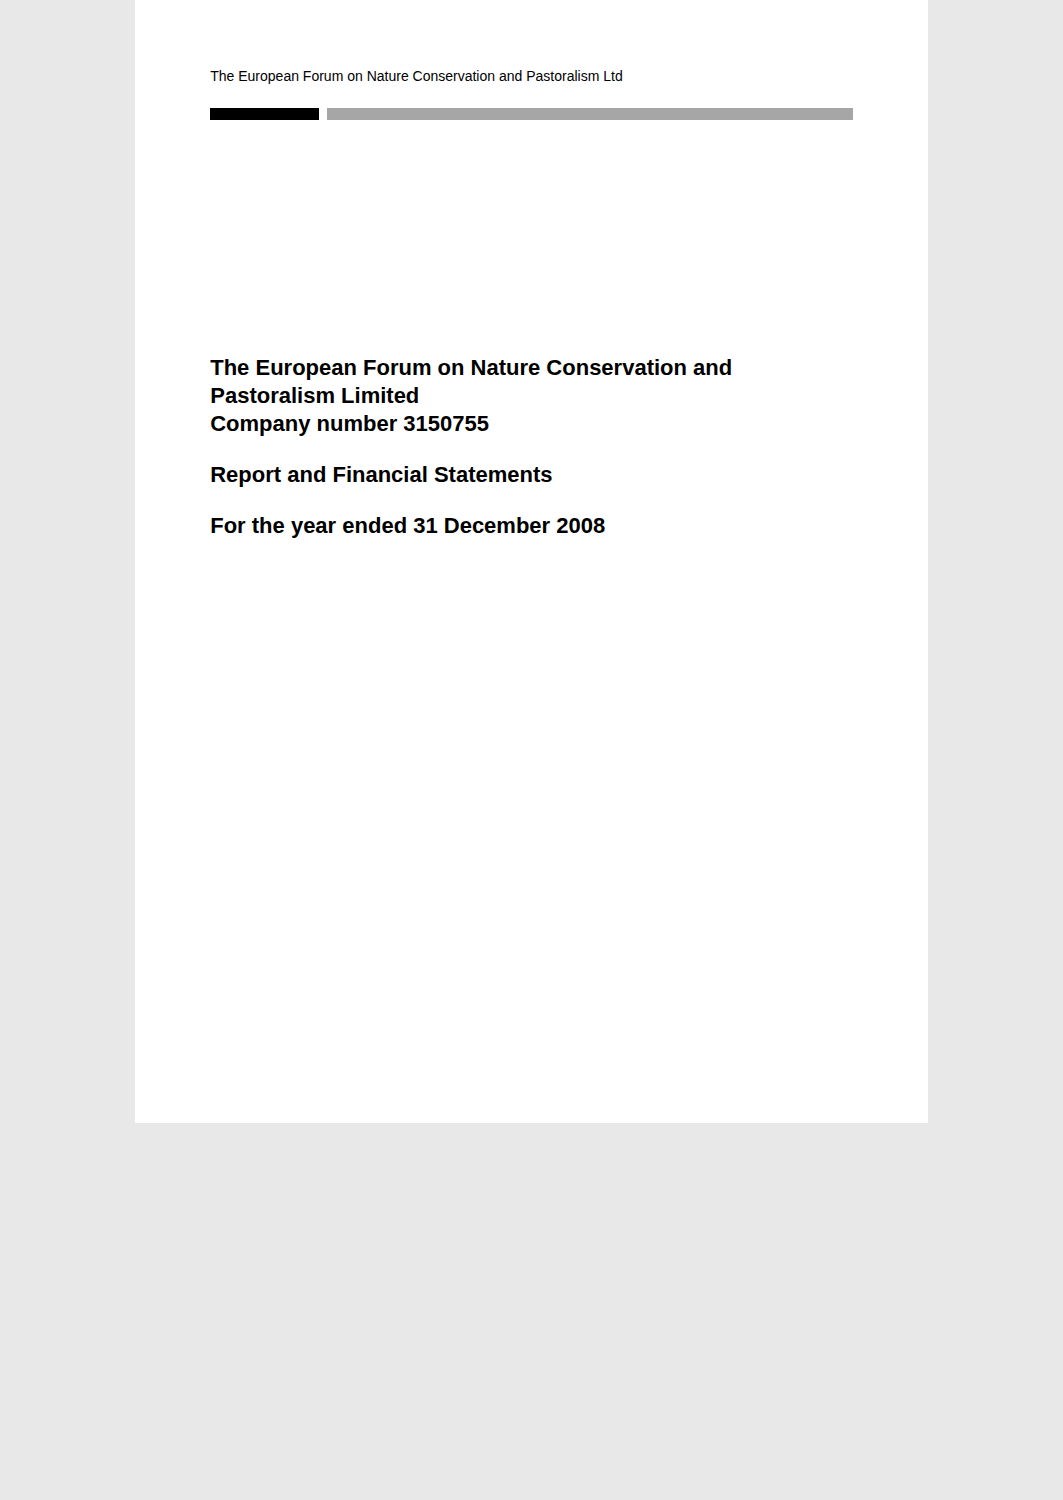The European Forum on Nature Conservation and Pastoralism Ltd
The European Forum on Nature Conservation and Pastoralism Limited
Company number 3150755
Report and Financial Statements
For the year ended 31 December 2008